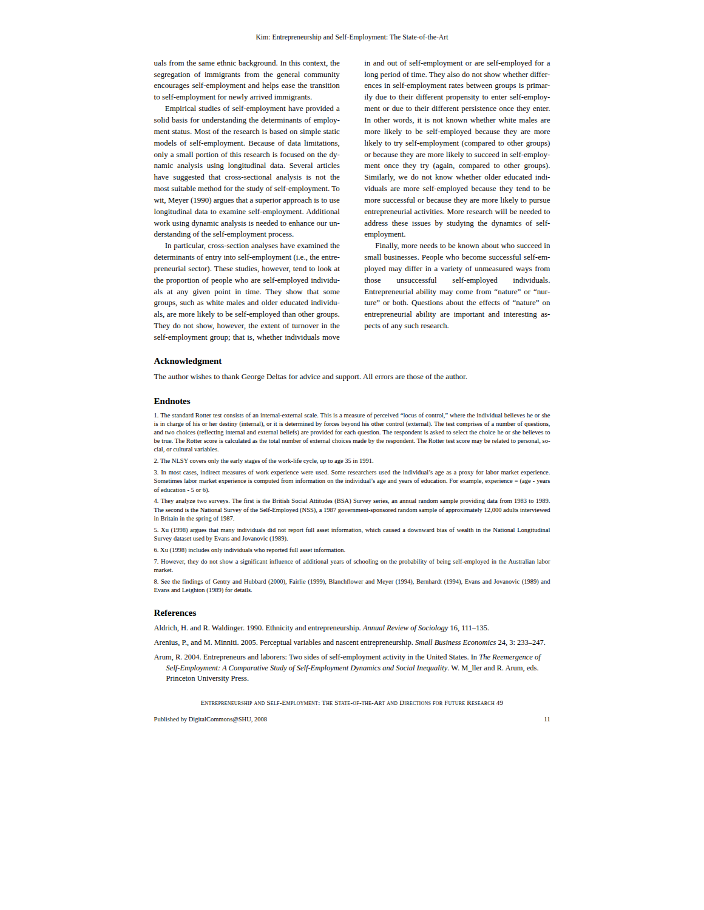Kim: Entrepreneurship and Self-Employment: The State-of-the-Art
uals from the same ethnic background. In this context, the segregation of immigrants from the general community encourages self-employment and helps ease the transition to self-employment for newly arrived immigrants.
Empirical studies of self-employment have provided a solid basis for understanding the determinants of employment status. Most of the research is based on simple static models of self-employment. Because of data limitations, only a small portion of this research is focused on the dynamic analysis using longitudinal data. Several articles have suggested that cross-sectional analysis is not the most suitable method for the study of self-employment. To wit, Meyer (1990) argues that a superior approach is to use longitudinal data to examine self-employment. Additional work using dynamic analysis is needed to enhance our understanding of the self-employment process.
In particular, cross-section analyses have examined the determinants of entry into self-employment (i.e., the entrepreneurial sector). These studies, however, tend to look at the proportion of people who are self-employed individuals at any given point in time. They show that some groups, such as white males and older educated individuals, are more likely to be self-employed than other groups. They do not show, however, the extent of turnover in the self-employment group; that is, whether individuals move in and out of self-employment or are self-employed for a long period of time. They also do not show whether differences in self-employment rates between groups is primarily due to their different propensity to enter self-employment or due to their different persistence once they enter. In other words, it is not known whether white males are more likely to be self-employed because they are more likely to try self-employment (compared to other groups) or because they are more likely to succeed in self-employment once they try (again, compared to other groups). Similarly, we do not know whether older educated individuals are more self-employed because they tend to be more successful or because they are more likely to pursue entrepreneurial activities. More research will be needed to address these issues by studying the dynamics of self-employment.
Finally, more needs to be known about who succeed in small businesses. People who become successful self-employed may differ in a variety of unmeasured ways from those unsuccessful self-employed individuals. Entrepreneurial ability may come from “nature” or “nurture” or both. Questions about the effects of “nature” on entrepreneurial ability are important and interesting aspects of any such research.
Acknowledgment
The author wishes to thank George Deltas for advice and support. All errors are those of the author.
Endnotes
1. The standard Rotter test consists of an internal-external scale. This is a measure of perceived “locus of control,” where the individual believes he or she is in charge of his or her destiny (internal), or it is determined by forces beyond his other control (external). The test comprises of a number of questions, and two choices (reflecting internal and external beliefs) are provided for each question. The respondent is asked to select the choice he or she believes to be true. The Rotter score is calculated as the total number of external choices made by the respondent. The Rotter test score may be related to personal, social, or cultural variables.
2. The NLSY covers only the early stages of the work-life cycle, up to age 35 in 1991.
3. In most cases, indirect measures of work experience were used. Some researchers used the individual’s age as a proxy for labor market experience. Sometimes labor market experience is computed from information on the individual’s age and years of education. For example, experience = (age - years of education - 5 or 6).
4. They analyze two surveys. The first is the British Social Attitudes (BSA) Survey series, an annual random sample providing data from 1983 to 1989. The second is the National Survey of the Self-Employed (NSS), a 1987 government-sponsored random sample of approximately 12,000 adults interviewed in Britain in the spring of 1987.
5. Xu (1998) argues that many individuals did not report full asset information, which caused a downward bias of wealth in the National Longitudinal Survey dataset used by Evans and Jovanovic (1989).
6. Xu (1998) includes only individuals who reported full asset information.
7. However, they do not show a significant influence of additional years of schooling on the probability of being self-employed in the Australian labor market.
8. See the findings of Gentry and Hubbard (2000), Fairlie (1999), Blanchflower and Meyer (1994), Bernhardt (1994), Evans and Jovanovic (1989) and Evans and Leighton (1989) for details.
References
Aldrich, H. and R. Waldinger. 1990. Ethnicity and entrepreneurship. Annual Review of Sociology 16, 111–135.
Arenius, P., and M. Minniti. 2005. Perceptual variables and nascent entrepreneurship. Small Business Economics 24, 3: 233–247.
Arum, R. 2004. Entrepreneurs and laborers: Two sides of self-employment activity in the United States. In The Reemergence of Self-Employment: A Comparative Study of Self-Employment Dynamics and Social Inequality. W. M_ller and R. Arum, eds. Princeton University Press.
Entrepreneurship and Self-Employment: The State-of-the-Art and Directions for Future Research 49
Published by DigitalCommons@SHU, 2008
11